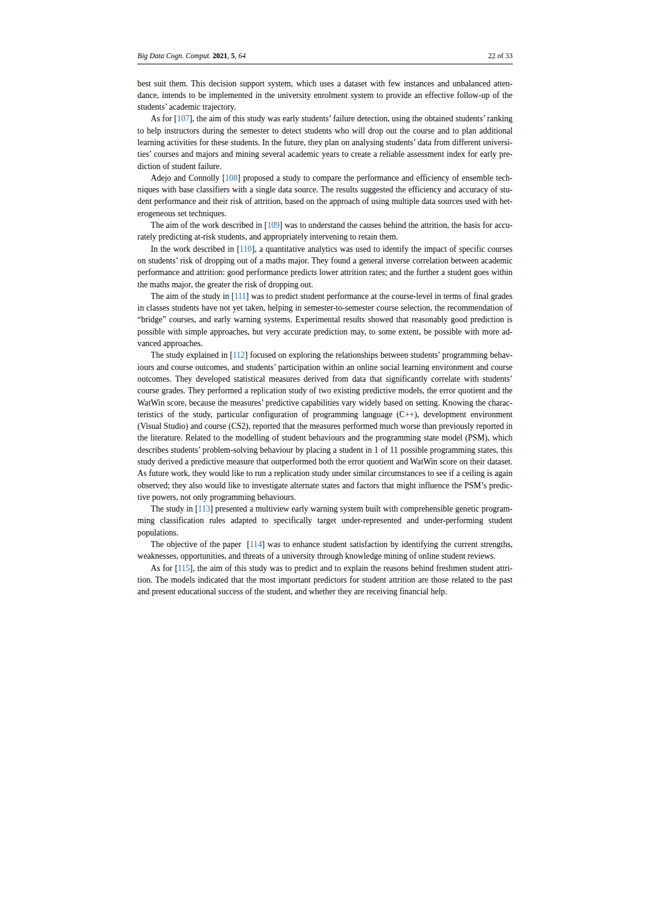Big Data Cogn. Comput. 2021, 5, 64
22 of 33
best suit them. This decision support system, which uses a dataset with few instances and unbalanced attendance, intends to be implemented in the university enrolment system to provide an effective follow-up of the students’ academic trajectory.
As for [107], the aim of this study was early students’ failure detection, using the obtained students’ ranking to help instructors during the semester to detect students who will drop out the course and to plan additional learning activities for these students. In the future, they plan on analysing students’ data from different universities’ courses and majors and mining several academic years to create a reliable assessment index for early prediction of student failure.
Adejo and Connolly [108] proposed a study to compare the performance and efficiency of ensemble techniques with base classifiers with a single data source. The results suggested the efficiency and accuracy of student performance and their risk of attrition, based on the approach of using multiple data sources used with heterogeneous set techniques.
The aim of the work described in [109] was to understand the causes behind the attrition, the basis for accurately predicting at-risk students, and appropriately intervening to retain them.
In the work described in [110], a quantitative analytics was used to identify the impact of specific courses on students’ risk of dropping out of a maths major. They found a general inverse correlation between academic performance and attrition: good performance predicts lower attrition rates; and the further a student goes within the maths major, the greater the risk of dropping out.
The aim of the study in [111] was to predict student performance at the course-level in terms of final grades in classes students have not yet taken, helping in semester-to-semester course selection, the recommendation of “bridge” courses, and early warning systems. Experimental results showed that reasonably good prediction is possible with simple approaches, but very accurate prediction may, to some extent, be possible with more advanced approaches.
The study explained in [112] focused on exploring the relationships between students’ programming behaviours and course outcomes, and students’ participation within an online social learning environment and course outcomes. They developed statistical measures derived from data that significantly correlate with students’ course grades. They performed a replication study of two existing predictive models, the error quotient and the WatWin score, because the measures’ predictive capabilities vary widely based on setting. Knowing the characteristics of the study, particular configuration of programming language (C++), development environment (Visual Studio) and course (CS2), reported that the measures performed much worse than previously reported in the literature. Related to the modelling of student behaviours and the programming state model (PSM), which describes students’ problem-solving behaviour by placing a student in 1 of 11 possible programming states, this study derived a predictive measure that outperformed both the error quotient and WatWin score on their dataset. As future work, they would like to run a replication study under similar circumstances to see if a ceiling is again observed; they also would like to investigate alternate states and factors that might influence the PSM’s predictive powers, not only programming behaviours.
The study in [113] presented a multiview early warning system built with comprehensible genetic programming classification rules adapted to specifically target under-represented and under-performing student populations.
The objective of the paper [114] was to enhance student satisfaction by identifying the current strengths, weaknesses, opportunities, and threats of a university through knowledge mining of online student reviews.
As for [115], the aim of this study was to predict and to explain the reasons behind freshmen student attrition. The models indicated that the most important predictors for student attrition are those related to the past and present educational success of the student, and whether they are receiving financial help.